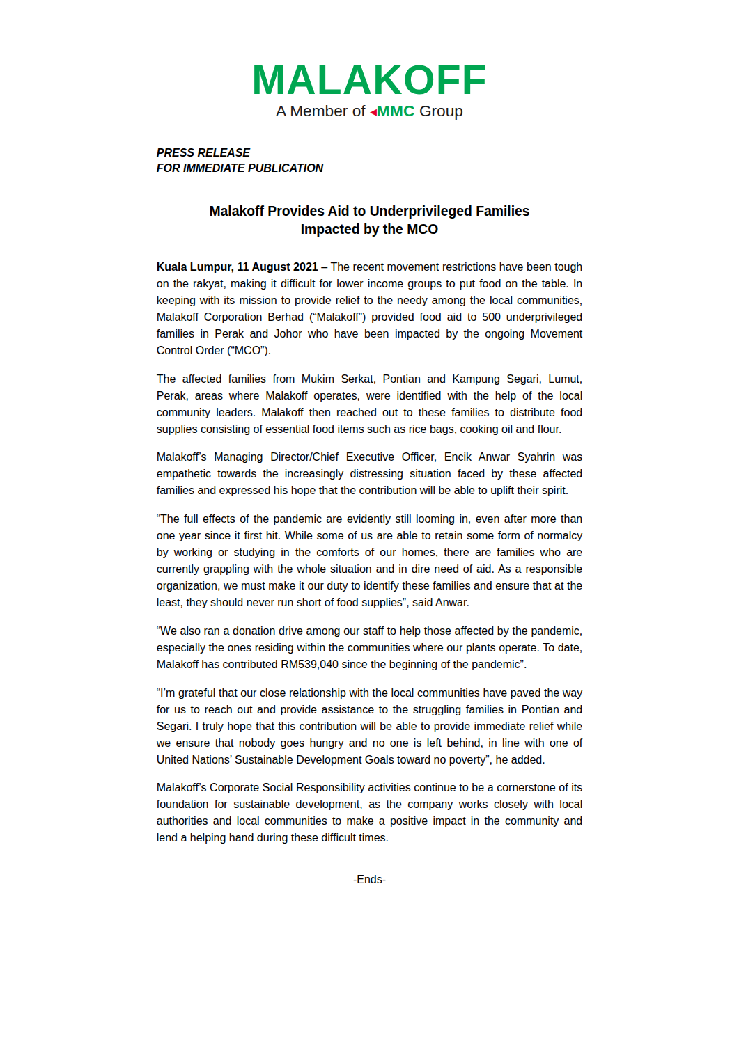MALAKOFF A Member of ◂MMC Group
PRESS RELEASE
FOR IMMEDIATE PUBLICATION
Malakoff Provides Aid to Underprivileged Families
Impacted by the MCO
Kuala Lumpur, 11 August 2021 – The recent movement restrictions have been tough on the rakyat, making it difficult for lower income groups to put food on the table. In keeping with its mission to provide relief to the needy among the local communities, Malakoff Corporation Berhad (“Malakoff”) provided food aid to 500 underprivileged families in Perak and Johor who have been impacted by the ongoing Movement Control Order (“MCO”).
The affected families from Mukim Serkat, Pontian and Kampung Segari, Lumut, Perak, areas where Malakoff operates, were identified with the help of the local community leaders. Malakoff then reached out to these families to distribute food supplies consisting of essential food items such as rice bags, cooking oil and flour.
Malakoff’s Managing Director/Chief Executive Officer, Encik Anwar Syahrin was empathetic towards the increasingly distressing situation faced by these affected families and expressed his hope that the contribution will be able to uplift their spirit.
“The full effects of the pandemic are evidently still looming in, even after more than one year since it first hit. While some of us are able to retain some form of normalcy by working or studying in the comforts of our homes, there are families who are currently grappling with the whole situation and in dire need of aid. As a responsible organization, we must make it our duty to identify these families and ensure that at the least, they should never run short of food supplies”, said Anwar.
“We also ran a donation drive among our staff to help those affected by the pandemic, especially the ones residing within the communities where our plants operate. To date, Malakoff has contributed RM539,040 since the beginning of the pandemic”.
“I’m grateful that our close relationship with the local communities have paved the way for us to reach out and provide assistance to the struggling families in Pontian and Segari. I truly hope that this contribution will be able to provide immediate relief while we ensure that nobody goes hungry and no one is left behind, in line with one of United Nations’ Sustainable Development Goals toward no poverty”, he added.
Malakoff’s Corporate Social Responsibility activities continue to be a cornerstone of its foundation for sustainable development, as the company works closely with local authorities and local communities to make a positive impact in the community and lend a helping hand during these difficult times.
-Ends-